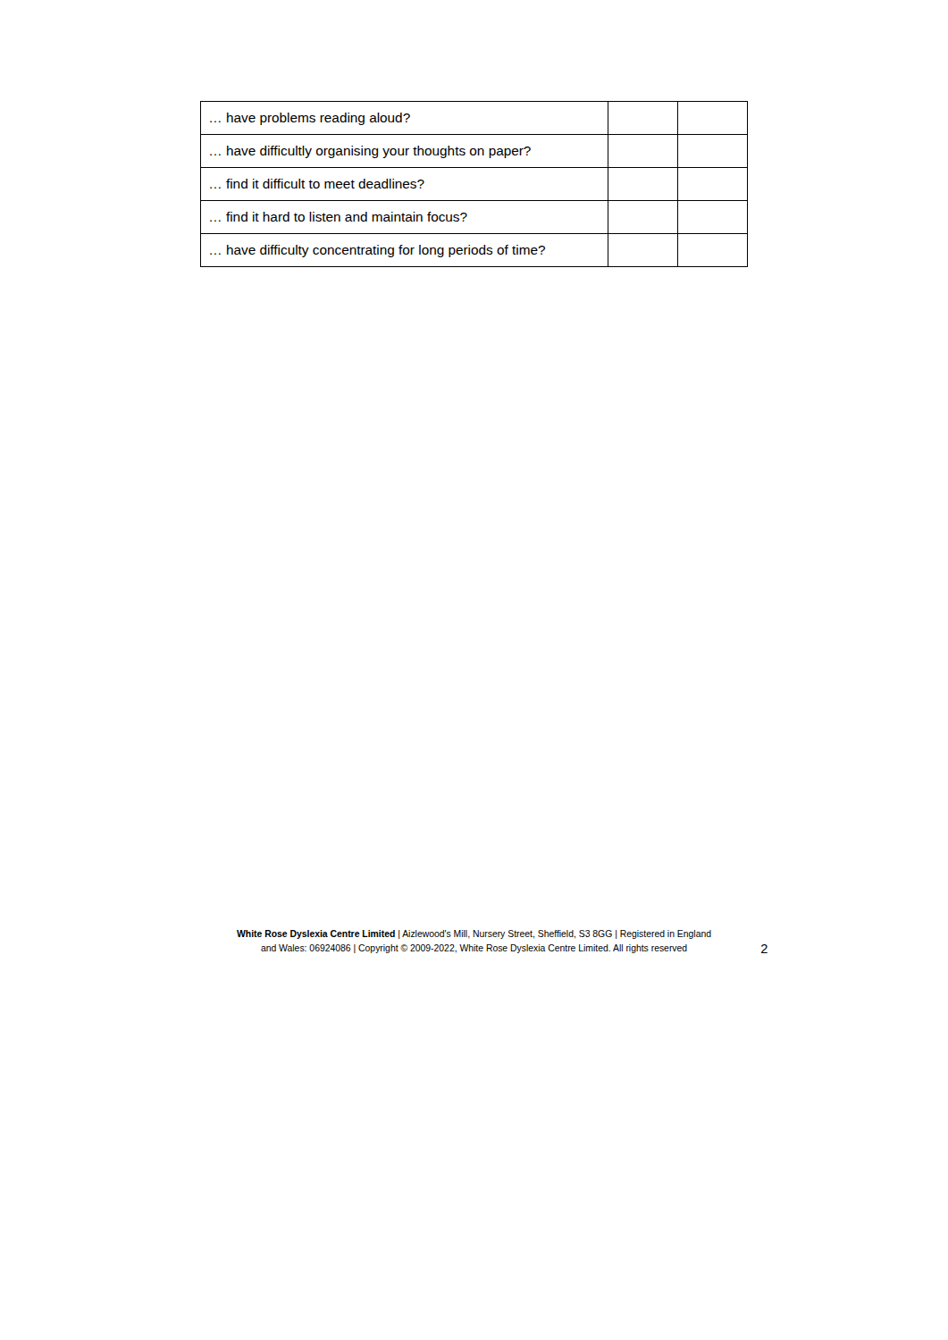| … have problems reading aloud? | | |
| … have difficultly organising your thoughts on paper? | | |
| … find it difficult to meet deadlines? | | |
| … find it hard to listen and maintain focus? | | |
| … have difficulty concentrating for long periods of time? | | |
White Rose Dyslexia Centre Limited | Aizlewood's Mill, Nursery Street, Sheffield, S3 8GG | Registered in England and Wales: 06924086 | Copyright © 2009-2022, White Rose Dyslexia Centre Limited. All rights reserved
2